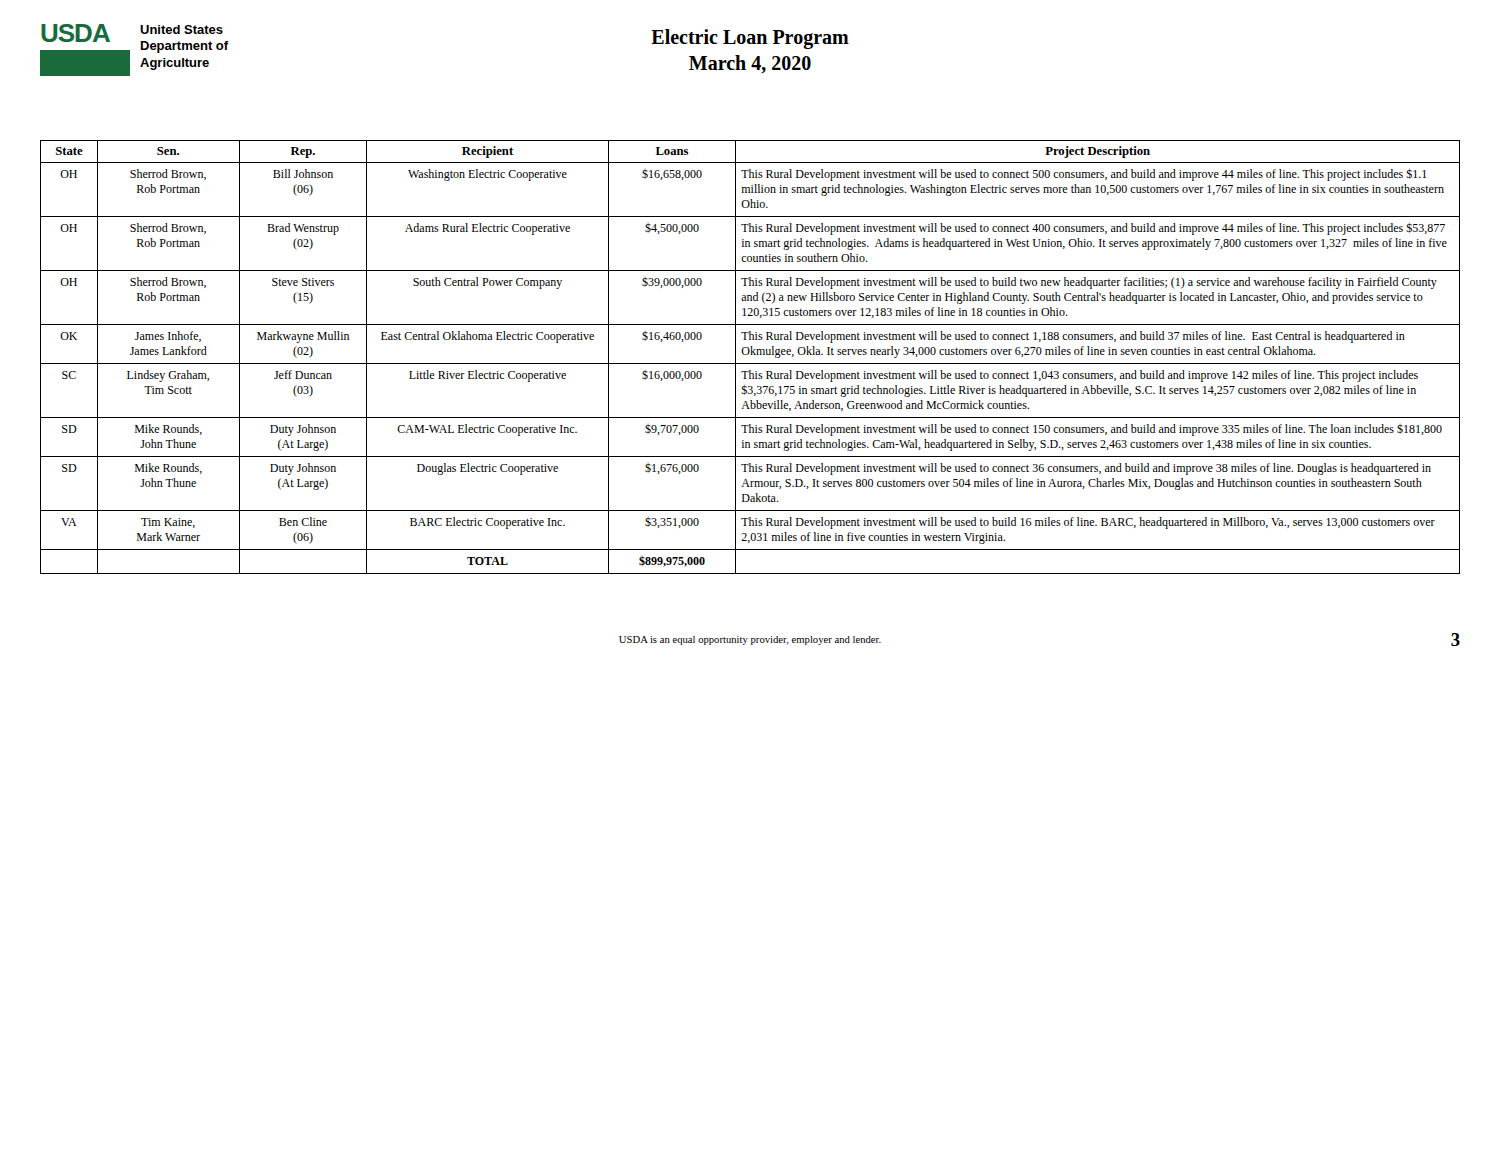USDA
United States
Department of
Agriculture
Electric Loan Program
March 4, 2020
| State | Sen. | Rep. | Recipient | Loans | Project Description |
| --- | --- | --- | --- | --- | --- |
| OH | Sherrod Brown, Rob Portman | Bill Johnson (06) | Washington Electric Cooperative | $16,658,000 | This Rural Development investment will be used to connect 500 consumers, and build and improve 44 miles of line. This project includes $1.1 million in smart grid technologies. Washington Electric serves more than 10,500 customers over 1,767 miles of line in six counties in southeastern Ohio. |
| OH | Sherrod Brown, Rob Portman | Brad Wenstrup (02) | Adams Rural Electric Cooperative | $4,500,000 | This Rural Development investment will be used to connect 400 consumers, and build and improve 44 miles of line. This project includes $53,877 in smart grid technologies. Adams is headquartered in West Union, Ohio. It serves approximately 7,800 customers over 1,327 miles of line in five counties in southern Ohio. |
| OH | Sherrod Brown, Rob Portman | Steve Stivers (15) | South Central Power Company | $39,000,000 | This Rural Development investment will be used to build two new headquarter facilities; (1) a service and warehouse facility in Fairfield County and (2) a new Hillsboro Service Center in Highland County. South Central's headquarter is located in Lancaster, Ohio, and provides service to 120,315 customers over 12,183 miles of line in 18 counties in Ohio. |
| OK | James Inhofe, James Lankford | Markwayne Mullin (02) | East Central Oklahoma Electric Cooperative | $16,460,000 | This Rural Development investment will be used to connect 1,188 consumers, and build 37 miles of line. East Central is headquartered in Okmulgee, Okla. It serves nearly 34,000 customers over 6,270 miles of line in seven counties in east central Oklahoma. |
| SC | Lindsey Graham, Tim Scott | Jeff Duncan (03) | Little River Electric Cooperative | $16,000,000 | This Rural Development investment will be used to connect 1,043 consumers, and build and improve 142 miles of line. This project includes $3,376,175 in smart grid technologies. Little River is headquartered in Abbeville, S.C. It serves 14,257 customers over 2,082 miles of line in Abbeville, Anderson, Greenwood and McCormick counties. |
| SD | Mike Rounds, John Thune | Duty Johnson (At Large) | CAM-WAL Electric Cooperative Inc. | $9,707,000 | This Rural Development investment will be used to connect 150 consumers, and build and improve 335 miles of line. The loan includes $181,800 in smart grid technologies. Cam-Wal, headquartered in Selby, S.D., serves 2,463 customers over 1,438 miles of line in six counties. |
| SD | Mike Rounds, John Thune | Duty Johnson (At Large) | Douglas Electric Cooperative | $1,676,000 | This Rural Development investment will be used to connect 36 consumers, and build and improve 38 miles of line. Douglas is headquartered in Armour, S.D., It serves 800 customers over 504 miles of line in Aurora, Charles Mix, Douglas and Hutchinson counties in southeastern South Dakota. |
| VA | Tim Kaine, Mark Warner | Ben Cline (06) | BARC Electric Cooperative Inc. | $3,351,000 | This Rural Development investment will be used to build 16 miles of line. BARC, headquartered in Millboro, Va., serves 13,000 customers over 2,031 miles of line in five counties in western Virginia. |
| | | | TOTAL | $899,975,000 | |
USDA is an equal opportunity provider, employer and lender. 3